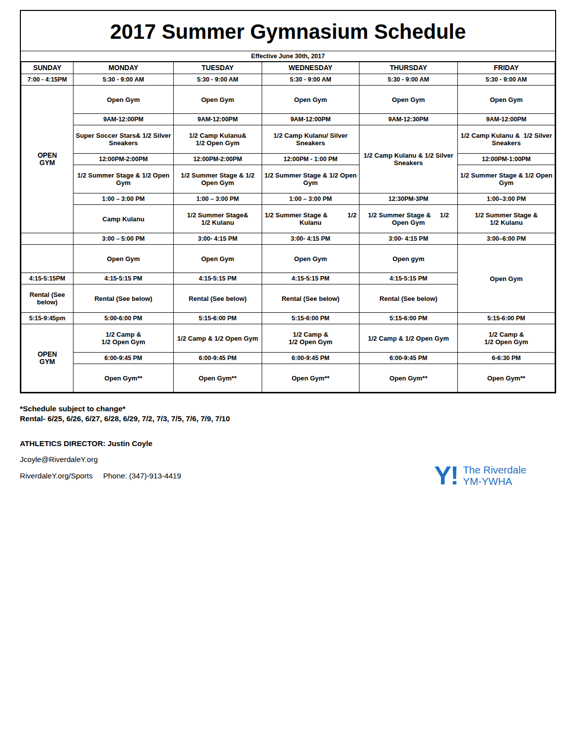2017 Summer Gymnasium Schedule
Effective June 30th, 2017
| SUNDAY | MONDAY | TUESDAY | WEDNESDAY | THURSDAY | FRIDAY |
| --- | --- | --- | --- | --- | --- |
| 7:00 - 4:15PM | 5:30 - 9:00 AM | 5:30 - 9:00 AM | 5:30 - 9:00 AM | 5:30 - 9:00 AM | 5:30 - 9:00 AM |
| OPEN GYM | Open Gym | Open Gym | Open Gym | Open Gym | Open Gym |
| 9AM-12:00PM | 9AM-12:00PM | 9AM-12:00PM | 9AM-12:30PM | 9AM-12:00PM |
| Super Soccer Stars& 1/2 Silver Sneakers | 1/2 Camp Kulanu& 1/2 Open Gym | 1/2 Camp Kulanu/ Silver Sneakers | 1/2 Camp Kulanu & 1/2 Silver Sneakers | 1/2 Camp Kulanu & 1/2 Silver Sneakers |
| 12:00PM-2:00PM | 12:00PM-2:00PM | 12:00PM - 1:00 PM | 12:00PM-1:00PM |
| 1/2 Summer Stage & 1/2 Open Gym | 1/2 Summer Stage & 1/2 Open Gym | 1/2 Summer Stage & 1/2 Open Gym | 1/2 Summer Stage & 1/2 Open Gym |
| 1:00 – 3:00 PM | 1:00 – 3:00 PM | 1:00 – 3:00 PM | 12:30PM-3PM | 1:00–3:00 PM |
| Camp Kulanu | 1/2 Summer Stage& 1/2 Kulanu | 1/2 Summer Stage & 1/2 Kulanu | 1/2 Summer Stage & 1/2 Open Gym | 1/2 Summer Stage & 1/2 Kulanu |
| | 3:00 – 5:00 PM | 3:00- 4:15 PM | 3:00- 4:15 PM | 3:00- 4:15 PM | 3:00–6:00 PM |
| | Open Gym | Open Gym | Open Gym | Open gym | Open Gym |
| 4:15-5:15PM | 4:15-5:15 PM | 4:15-5:15 PM | 4:15-5:15 PM | 4:15-5:15 PM |
| Rental (See below) | Rental (See below) | Rental (See below) | Rental (See below) | Rental (See below) |
| 5:15-9:45pm | 5:00-6:00 PM | 5:15-6:00 PM | 5:15-6:00 PM | 5:15-6:00 PM | 5:15-6:00 PM |
| OPEN GYM | 1/2 Camp & 1/2 Open Gym | 1/2 Camp & 1/2 Open Gym | 1/2 Camp & 1/2 Open Gym | 1/2 Camp & 1/2 Open Gym | 1/2 Camp & 1/2 Open Gym |
| 6:00-9:45 PM | 6:00-9:45 PM | 6:00-9:45 PM | 6:00-9:45 PM | 6-6:30 PM |
| Open Gym** | Open Gym** | Open Gym** | Open Gym** | Open Gym** |
*Schedule subject to change*
Rental- 6/25, 6/26, 6/27, 6/28, 6/29, 7/2, 7/3, 7/5, 7/6, 7/9, 7/10
ATHLETICS DIRECTOR: Justin Coyle
Jcoyle@RiverdaleY.org
RiverdaleY.org/Sports Phone: (347)-913-4419
Y! The Riverdale YM-YWHA